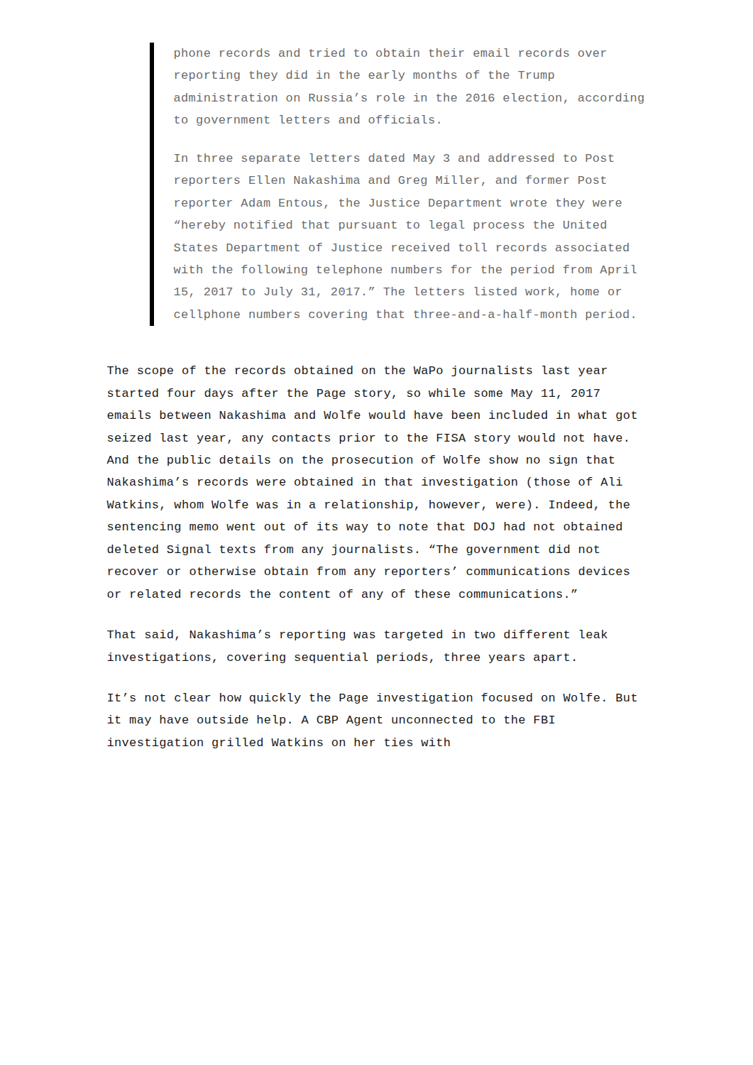phone records and tried to obtain their email records over reporting they did in the early months of the Trump administration on Russia’s role in the 2016 election, according to government letters and officials.
In three separate letters dated May 3 and addressed to Post reporters Ellen Nakashima and Greg Miller, and former Post reporter Adam Entous, the Justice Department wrote they were “hereby notified that pursuant to legal process the United States Department of Justice received toll records associated with the following telephone numbers for the period from April 15, 2017 to July 31, 2017.” The letters listed work, home or cellphone numbers covering that three-and-a-half-month period.
The scope of the records obtained on the WaPo journalists last year started four days after the Page story, so while some May 11, 2017 emails between Nakashima and Wolfe would have been included in what got seized last year, any contacts prior to the FISA story would not have. And the public details on the prosecution of Wolfe show no sign that Nakashima’s records were obtained in that investigation (those of Ali Watkins, whom Wolfe was in a relationship, however, were). Indeed, the sentencing memo went out of its way to note that DOJ had not obtained deleted Signal texts from any journalists. “The government did not recover or otherwise obtain from any reporters’ communications devices or related records the content of any of these communications.”
That said, Nakashima’s reporting was targeted in two different leak investigations, covering sequential periods, three years apart.
It’s not clear how quickly the Page investigation focused on Wolfe. But it may have outside help. A CBP Agent unconnected to the FBI investigation grilled Watkins on her ties with